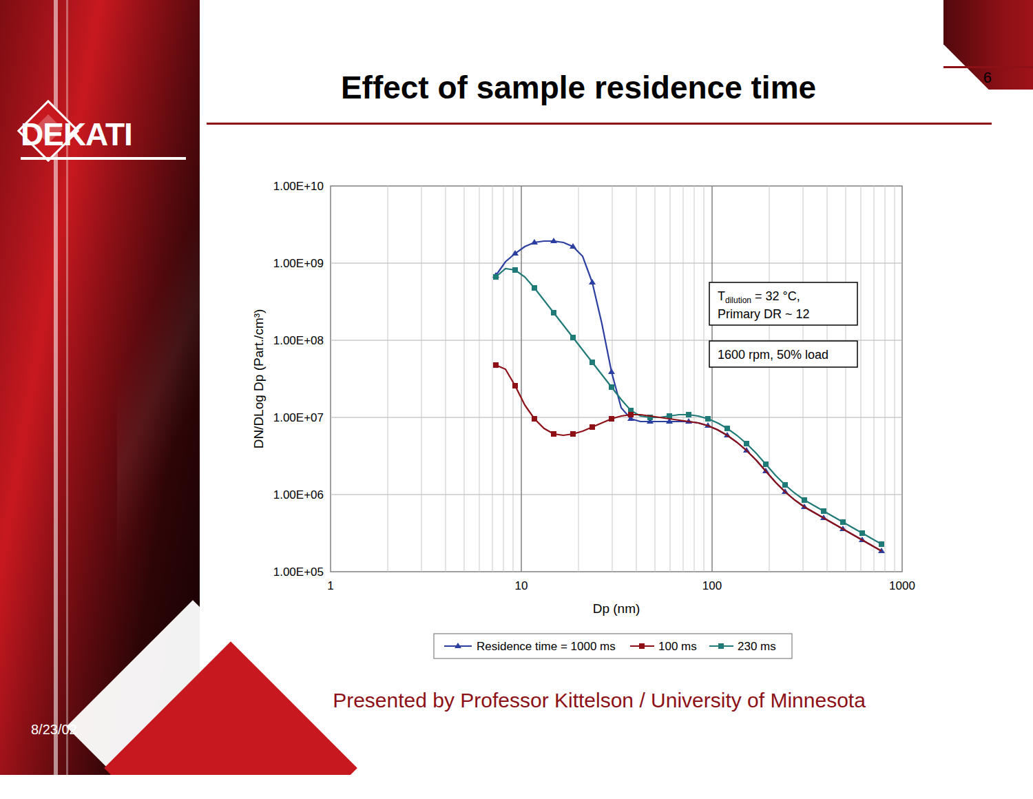DEKATI
6
Effect of sample residence time
1.00E+10 1.00E+09 1.00E+08 1.00E+07 1.00E+06 1.00E+05 1 10 100 1000 Dp (nm) DN/DLog Dp (Part./cm³) Tdilution = 32 °C, Primary DR ~ 12 1600 rpm, 50% load Residence time = 1000 ms 100 ms 230 ms
Presented by Professor Kittelson / University of Minnesota
8/23/02